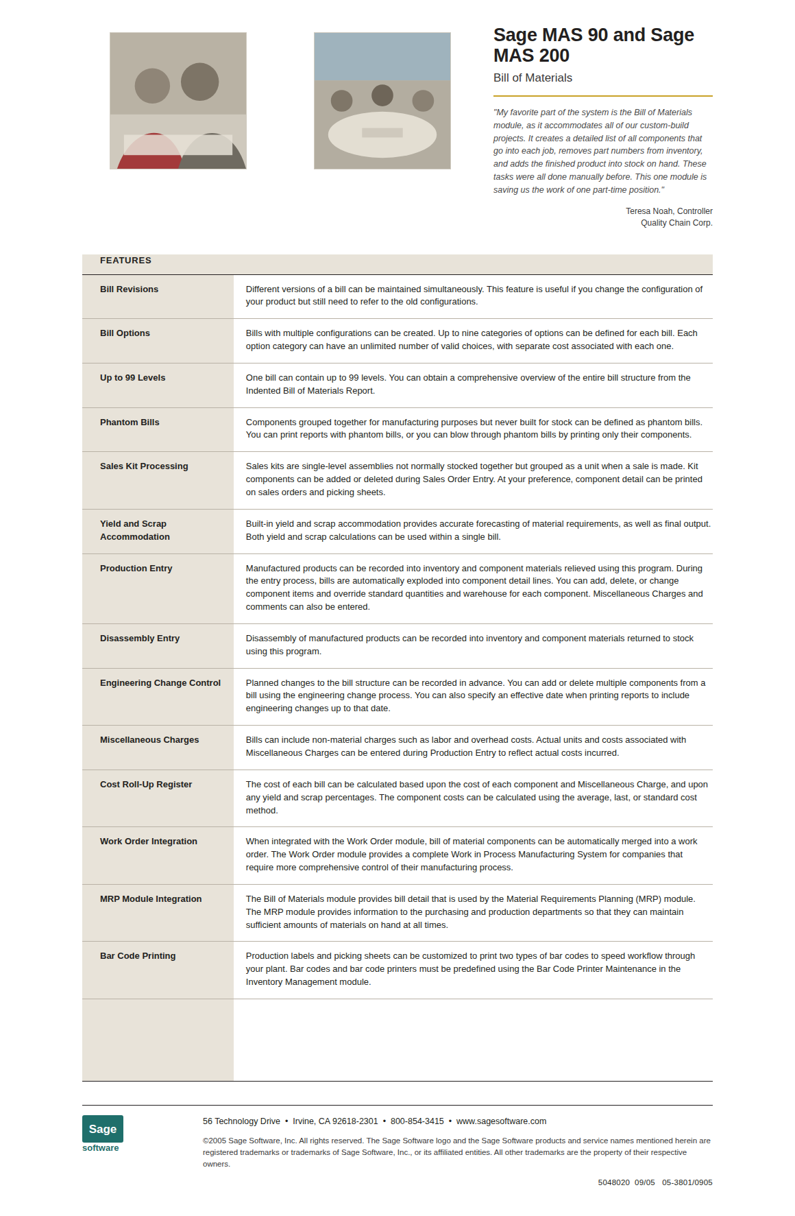Two colleagues reviewing documents
Team meeting around a conference table
Sage MAS 90 and Sage MAS 200
Bill of Materials
"My favorite part of the system is the Bill of Materials module, as it accommodates all of our custom-build projects. It creates a detailed list of all components that go into each job, removes part numbers from inventory, and adds the finished product into stock on hand. These tasks were all done manually before. This one module is saving us the work of one part-time position."
Teresa Noah, Controller
Quality Chain Corp.
FEATURES
| Bill Revisions | Different versions of a bill can be maintained simultaneously. This feature is useful if you change the configuration of your product but still need to refer to the old configurations. |
| Bill Options | Bills with multiple configurations can be created. Up to nine categories of options can be defined for each bill. Each option category can have an unlimited number of valid choices, with separate cost associated with each one. |
| Up to 99 Levels | One bill can contain up to 99 levels. You can obtain a comprehensive overview of the entire bill structure from the Indented Bill of Materials Report. |
| Phantom Bills | Components grouped together for manufacturing purposes but never built for stock can be defined as phantom bills. You can print reports with phantom bills, or you can blow through phantom bills by printing only their components. |
| Sales Kit Processing | Sales kits are single-level assemblies not normally stocked together but grouped as a unit when a sale is made. Kit components can be added or deleted during Sales Order Entry. At your preference, component detail can be printed on sales orders and picking sheets. |
| Yield and Scrap Accommodation | Built-in yield and scrap accommodation provides accurate forecasting of material requirements, as well as final output. Both yield and scrap calculations can be used within a single bill. |
| Production Entry | Manufactured products can be recorded into inventory and component materials relieved using this program. During the entry process, bills are automatically exploded into component detail lines. You can add, delete, or change component items and override standard quantities and warehouse for each component. Miscellaneous Charges and comments can also be entered. |
| Disassembly Entry | Disassembly of manufactured products can be recorded into inventory and component materials returned to stock using this program. |
| Engineering Change Control | Planned changes to the bill structure can be recorded in advance. You can add or delete multiple components from a bill using the engineering change process. You can also specify an effective date when printing reports to include engineering changes up to that date. |
| Miscellaneous Charges | Bills can include non-material charges such as labor and overhead costs. Actual units and costs associated with Miscellaneous Charges can be entered during Production Entry to reflect actual costs incurred. |
| Cost Roll-Up Register | The cost of each bill can be calculated based upon the cost of each component and Miscellaneous Charge, and upon any yield and scrap percentages. The component costs can be calculated using the average, last, or standard cost method. |
| Work Order Integration | When integrated with the Work Order module, bill of material components can be automatically merged into a work order. The Work Order module provides a complete Work in Process Manufacturing System for companies that require more comprehensive control of their manufacturing process. |
| MRP Module Integration | The Bill of Materials module provides bill detail that is used by the Material Requirements Planning (MRP) module. The MRP module provides information to the purchasing and production departments so that they can maintain sufficient amounts of materials on hand at all times. |
| Bar Code Printing | Production labels and picking sheets can be customized to print two types of bar codes to speed workflow through your plant. Bar codes and bar code printers must be predefined using the Bar Code Printer Maintenance in the Inventory Management module. |
Sage software
56 Technology Drive • Irvine, CA 92618-2301 • 800-854-3415 • www.sagesoftware.com
©2005 Sage Software, Inc. All rights reserved. The Sage Software logo and the Sage Software products and service names mentioned herein are registered trademarks or trademarks of Sage Software, Inc., or its affiliated entities. All other trademarks are the property of their respective owners.
5048020 09/05 05-3801/0905